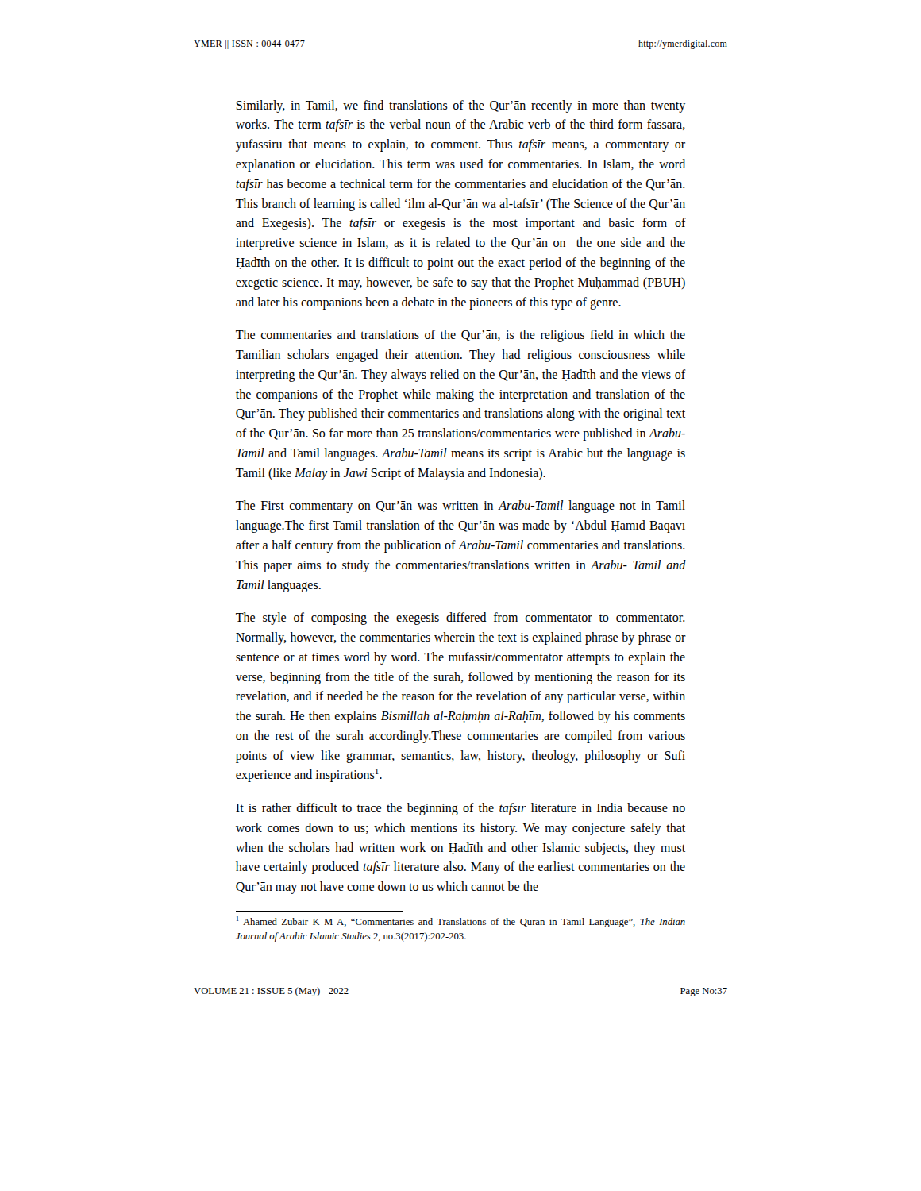YMER || ISSN : 0044-0477
http://ymerdigital.com
Similarly, in Tamil, we find translations of the Qur’ān recently in more than twenty works. The term tafsīr is the verbal noun of the Arabic verb of the third form fassara, yufassiru that means to explain, to comment. Thus tafsīr means, a commentary or explanation or elucidation. This term was used for commentaries. In Islam, the word tafsīr has become a technical term for the commentaries and elucidation of the Qur’ān. This branch of learning is called ‘ilm al-Qur’ān wa al-tafsīr’ (The Science of the Qur’ān and Exegesis). The tafsīr or exegesis is the most important and basic form of interpretive science in Islam, as it is related to the Qur’ān on the one side and the Ḥadīth on the other. It is difficult to point out the exact period of the beginning of the exegetic science. It may, however, be safe to say that the Prophet Muḥammad (PBUH) and later his companions been a debate in the pioneers of this type of genre.
The commentaries and translations of the Qur’ān, is the religious field in which the Tamilian scholars engaged their attention. They had religious consciousness while interpreting the Qur’ān. They always relied on the Qur’ān, the Ḥadīth and the views of the companions of the Prophet while making the interpretation and translation of the Qur’ān. They published their commentaries and translations along with the original text of the Qur’ān. So far more than 25 translations/commentaries were published in Arabu- Tamil and Tamil languages. Arabu-Tamil means its script is Arabic but the language is Tamil (like Malay in Jawi Script of Malaysia and Indonesia).
The First commentary on Qur’ān was written in Arabu-Tamil language not in Tamil language.The first Tamil translation of the Qur’ān was made by ‘Abdul Ḥamīd Baqavī after a half century from the publication of Arabu-Tamil commentaries and translations. This paper aims to study the commentaries/translations written in Arabu- Tamil and Tamil languages.
The style of composing the exegesis differed from commentator to commentator. Normally, however, the commentaries wherein the text is explained phrase by phrase or sentence or at times word by word. The mufassir/commentator attempts to explain the verse, beginning from the title of the surah, followed by mentioning the reason for its revelation, and if needed be the reason for the revelation of any particular verse, within the surah. He then explains Bismillah al-Raḥmḥn al-Raḥīm, followed by his comments on the rest of the surah accordingly.These commentaries are compiled from various points of view like grammar, semantics, law, history, theology, philosophy or Sufi experience and inspirations1.
It is rather difficult to trace the beginning of the tafsīr literature in India because no work comes down to us; which mentions its history. We may conjecture safely that when the scholars had written work on Ḥadīth and other Islamic subjects, they must have certainly produced tafsīr literature also. Many of the earliest commentaries on the Qur’ān may not have come down to us which cannot be the
1 Ahamed Zubair K M A, “Commentaries and Translations of the Quran in Tamil Language”, The Indian Journal of Arabic Islamic Studies 2, no.3(2017):202-203.
VOLUME 21 : ISSUE 5 (May) - 2022
Page No:37